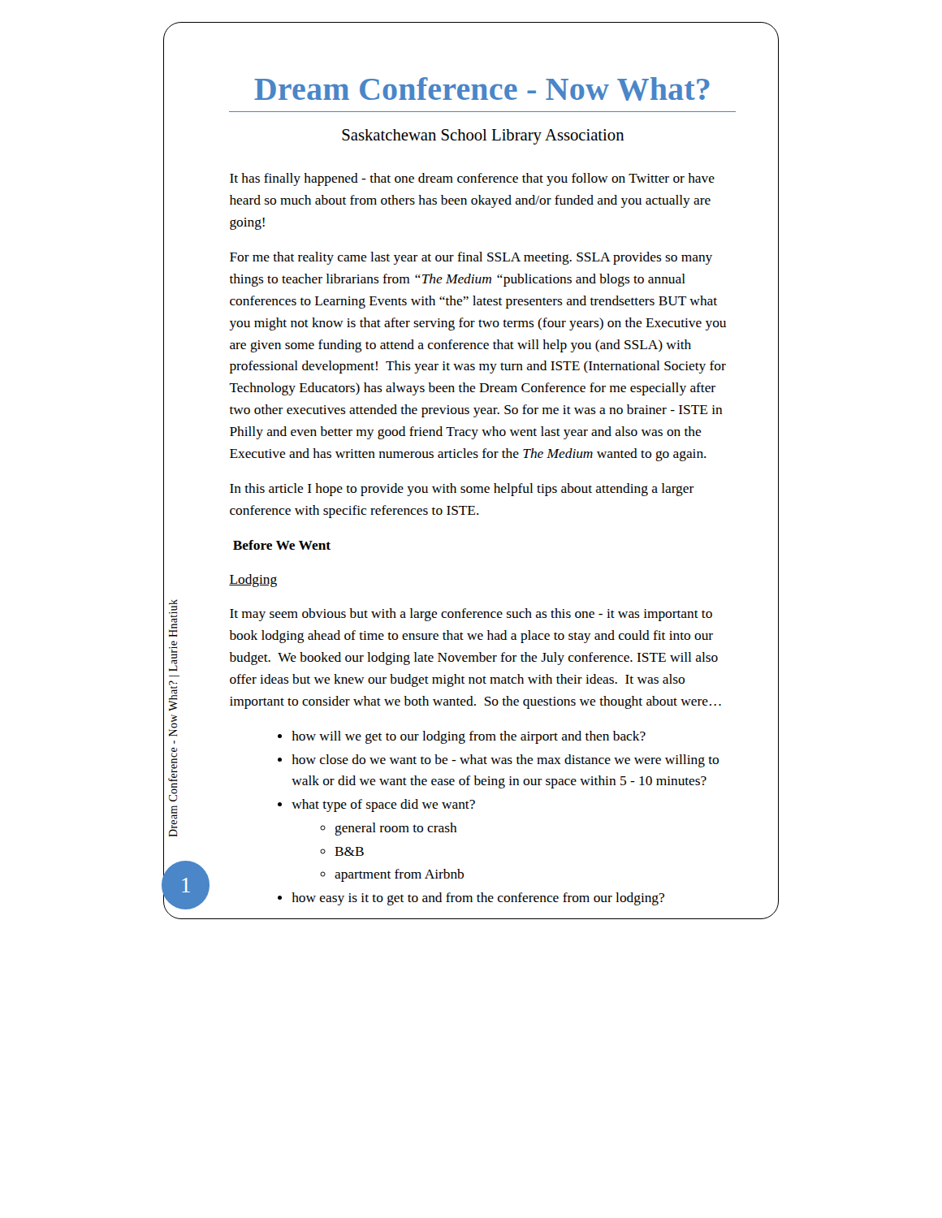Dream Conference - Now What? | Laurie Hnatiuk
1
Dream Conference - Now What?
Saskatchewan School Library Association
It has finally happened - that one dream conference that you follow on Twitter or have heard so much about from others has been okayed and/or funded and you actually are going!
For me that reality came last year at our final SSLA meeting. SSLA provides so many things to teacher librarians from “The Medium “publications and blogs to annual conferences to Learning Events with “the” latest presenters and trendsetters BUT what you might not know is that after serving for two terms (four years) on the Executive you are given some funding to attend a conference that will help you (and SSLA) with professional development! This year it was my turn and ISTE (International Society for Technology Educators) has always been the Dream Conference for me especially after two other executives attended the previous year. So for me it was a no brainer - ISTE in Philly and even better my good friend Tracy who went last year and also was on the Executive and has written numerous articles for the The Medium wanted to go again.
In this article I hope to provide you with some helpful tips about attending a larger conference with specific references to ISTE.
Before We Went
Lodging
It may seem obvious but with a large conference such as this one - it was important to book lodging ahead of time to ensure that we had a place to stay and could fit into our budget. We booked our lodging late November for the July conference. ISTE will also offer ideas but we knew our budget might not match with their ideas. It was also important to consider what we both wanted. So the questions we thought about were…
how will we get to our lodging from the airport and then back?
how close do we want to be - what was the max distance we were willing to walk or did we want the ease of being in our space within 5 - 10 minutes?
what type of space did we want?
general room to crash
B&B
apartment from Airbnb
how easy is it to get to and from the conference from our lodging?